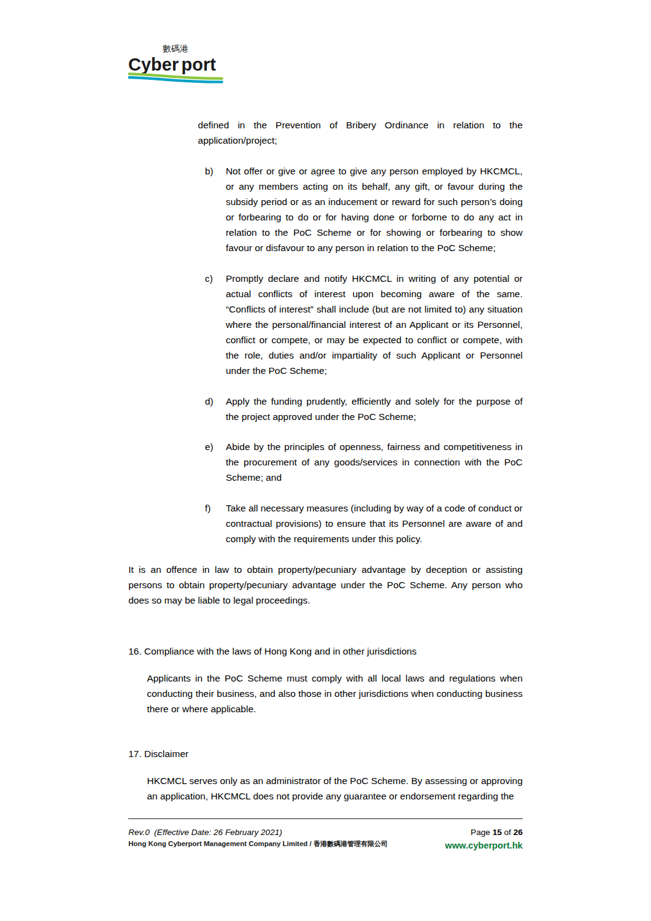數碼港 Cyber port
defined in the Prevention of Bribery Ordinance in relation to the application/project;
b) Not offer or give or agree to give any person employed by HKCMCL, or any members acting on its behalf, any gift, or favour during the subsidy period or as an inducement or reward for such person’s doing or forbearing to do or for having done or forborne to do any act in relation to the PoC Scheme or for showing or forbearing to show favour or disfavour to any person in relation to the PoC Scheme;
c) Promptly declare and notify HKCMCL in writing of any potential or actual conflicts of interest upon becoming aware of the same. “Conflicts of interest” shall include (but are not limited to) any situation where the personal/financial interest of an Applicant or its Personnel, conflict or compete, or may be expected to conflict or compete, with the role, duties and/or impartiality of such Applicant or Personnel under the PoC Scheme;
d) Apply the funding prudently, efficiently and solely for the purpose of the project approved under the PoC Scheme;
e) Abide by the principles of openness, fairness and competitiveness in the procurement of any goods/services in connection with the PoC Scheme; and
f) Take all necessary measures (including by way of a code of conduct or contractual provisions) to ensure that its Personnel are aware of and comply with the requirements under this policy.
It is an offence in law to obtain property/pecuniary advantage by deception or assisting persons to obtain property/pecuniary advantage under the PoC Scheme. Any person who does so may be liable to legal proceedings.
16. Compliance with the laws of Hong Kong and in other jurisdictions
Applicants in the PoC Scheme must comply with all local laws and regulations when conducting their business, and also those in other jurisdictions when conducting business there or where applicable.
17. Disclaimer
HKCMCL serves only as an administrator of the PoC Scheme. By assessing or approving an application, HKCMCL does not provide any guarantee or endorsement regarding the
Rev.0 (Effective Date: 26 February 2021)
Hong Kong Cyberport Management Company Limited / 香港數碼港管理有限公司
Page 15 of 26
www.cyberport.hk